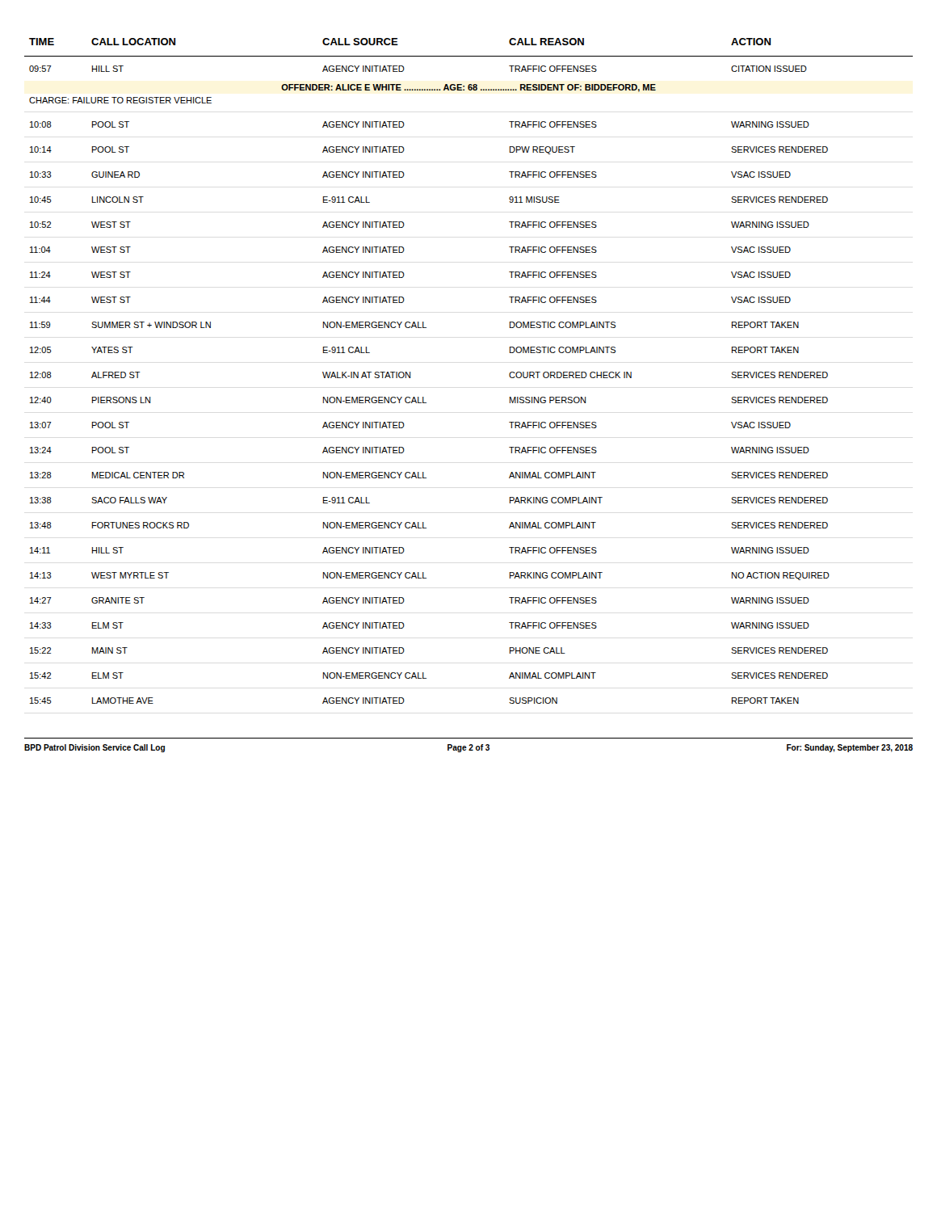| TIME | CALL LOCATION | CALL SOURCE | CALL REASON | ACTION |
| --- | --- | --- | --- | --- |
| 09:57 | HILL ST | AGENCY INITIATED | TRAFFIC OFFENSES | CITATION ISSUED |
| OFFENDER: ALICE E WHITE ............... AGE: 68 ............... RESIDENT OF: BIDDEFORD, ME |
| CHARGE: FAILURE TO REGISTER VEHICLE |
| 10:08 | POOL ST | AGENCY INITIATED | TRAFFIC OFFENSES | WARNING ISSUED |
| 10:14 | POOL ST | AGENCY INITIATED | DPW REQUEST | SERVICES RENDERED |
| 10:33 | GUINEA RD | AGENCY INITIATED | TRAFFIC OFFENSES | VSAC ISSUED |
| 10:45 | LINCOLN ST | E-911 CALL | 911 MISUSE | SERVICES RENDERED |
| 10:52 | WEST ST | AGENCY INITIATED | TRAFFIC OFFENSES | WARNING ISSUED |
| 11:04 | WEST ST | AGENCY INITIATED | TRAFFIC OFFENSES | VSAC ISSUED |
| 11:24 | WEST ST | AGENCY INITIATED | TRAFFIC OFFENSES | VSAC ISSUED |
| 11:44 | WEST ST | AGENCY INITIATED | TRAFFIC OFFENSES | VSAC ISSUED |
| 11:59 | SUMMER ST + WINDSOR LN | NON-EMERGENCY CALL | DOMESTIC COMPLAINTS | REPORT TAKEN |
| 12:05 | YATES ST | E-911 CALL | DOMESTIC COMPLAINTS | REPORT TAKEN |
| 12:08 | ALFRED ST | WALK-IN AT STATION | COURT ORDERED CHECK IN | SERVICES RENDERED |
| 12:40 | PIERSONS LN | NON-EMERGENCY CALL | MISSING PERSON | SERVICES RENDERED |
| 13:07 | POOL ST | AGENCY INITIATED | TRAFFIC OFFENSES | VSAC ISSUED |
| 13:24 | POOL ST | AGENCY INITIATED | TRAFFIC OFFENSES | WARNING ISSUED |
| 13:28 | MEDICAL CENTER DR | NON-EMERGENCY CALL | ANIMAL COMPLAINT | SERVICES RENDERED |
| 13:38 | SACO FALLS WAY | E-911 CALL | PARKING COMPLAINT | SERVICES RENDERED |
| 13:48 | FORTUNES ROCKS RD | NON-EMERGENCY CALL | ANIMAL COMPLAINT | SERVICES RENDERED |
| 14:11 | HILL ST | AGENCY INITIATED | TRAFFIC OFFENSES | WARNING ISSUED |
| 14:13 | WEST MYRTLE ST | NON-EMERGENCY CALL | PARKING COMPLAINT | NO ACTION REQUIRED |
| 14:27 | GRANITE ST | AGENCY INITIATED | TRAFFIC OFFENSES | WARNING ISSUED |
| 14:33 | ELM ST | AGENCY INITIATED | TRAFFIC OFFENSES | WARNING ISSUED |
| 15:22 | MAIN ST | AGENCY INITIATED | PHONE CALL | SERVICES RENDERED |
| 15:42 | ELM ST | NON-EMERGENCY CALL | ANIMAL COMPLAINT | SERVICES RENDERED |
| 15:45 | LAMOTHE AVE | AGENCY INITIATED | SUSPICION | REPORT TAKEN |
BPD Patrol Division Service Call Log
Page 2 of 3
For: Sunday, September 23, 2018